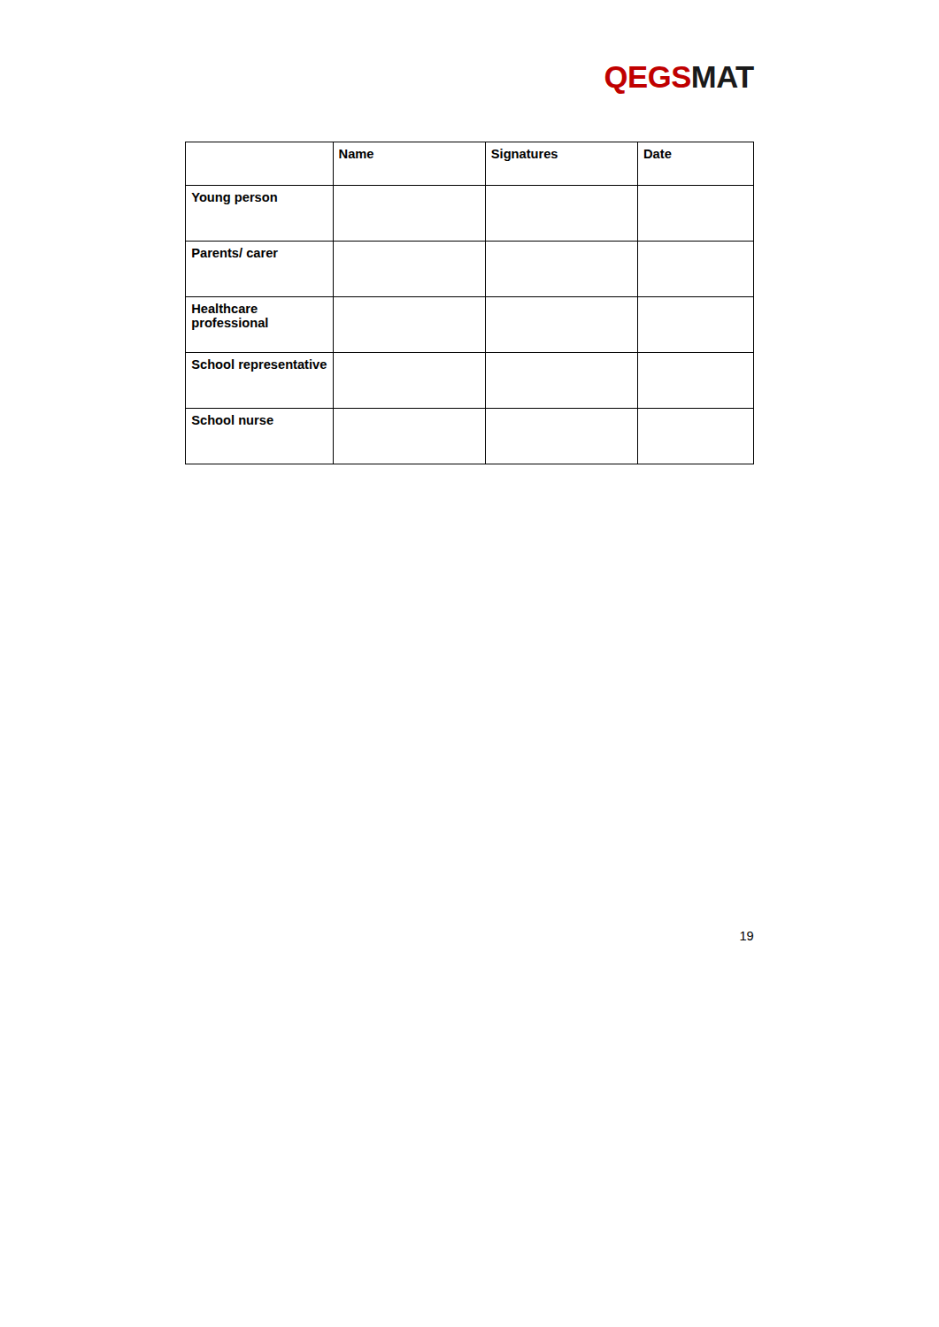QEGS MAT
| | Name | Signatures | Date |
| Young person | | | |
| Parents/ carer | | | |
| Healthcare professional | | | |
| School representative | | | |
| School nurse | | | |
19